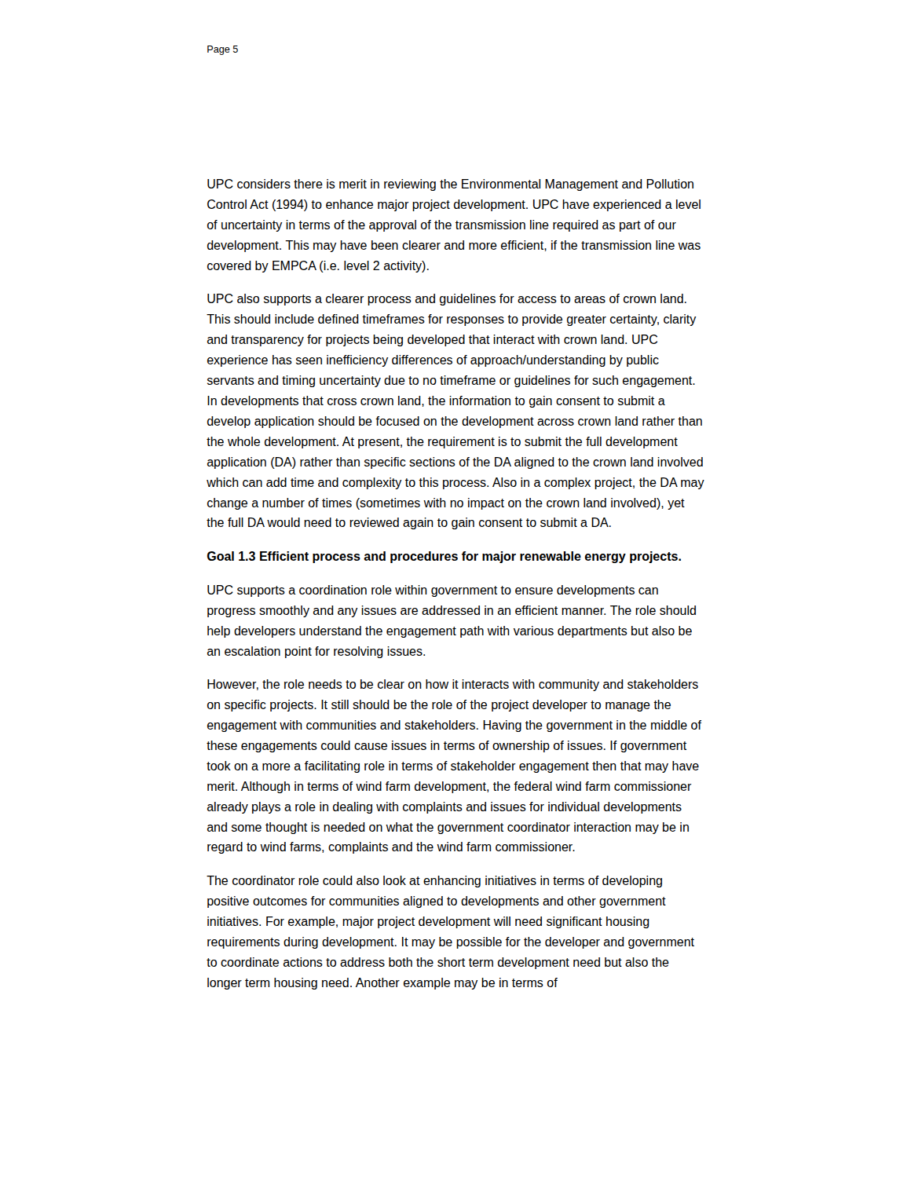Page 5
UPC considers there is merit in reviewing the Environmental Management and Pollution Control Act (1994) to enhance major project development. UPC have experienced a level of uncertainty in terms of the approval of the transmission line required as part of our development. This may have been clearer and more efficient, if the transmission line was covered by EMPCA (i.e. level 2 activity).
UPC also supports a clearer process and guidelines for access to areas of crown land. This should include defined timeframes for responses to provide greater certainty, clarity and transparency for projects being developed that interact with crown land. UPC experience has seen inefficiency differences of approach/understanding by public servants and timing uncertainty due to no timeframe or guidelines for such engagement. In developments that cross crown land, the information to gain consent to submit a develop application should be focused on the development across crown land rather than the whole development. At present, the requirement is to submit the full development application (DA) rather than specific sections of the DA aligned to the crown land involved which can add time and complexity to this process. Also in a complex project, the DA may change a number of times (sometimes with no impact on the crown land involved), yet the full DA would need to reviewed again to gain consent to submit a DA.
Goal 1.3 Efficient process and procedures for major renewable energy projects.
UPC supports a coordination role within government to ensure developments can progress smoothly and any issues are addressed in an efficient manner. The role should help developers understand the engagement path with various departments but also be an escalation point for resolving issues.
However, the role needs to be clear on how it interacts with community and stakeholders on specific projects. It still should be the role of the project developer to manage the engagement with communities and stakeholders. Having the government in the middle of these engagements could cause issues in terms of ownership of issues. If government took on a more a facilitating role in terms of stakeholder engagement then that may have merit. Although in terms of wind farm development, the federal wind farm commissioner already plays a role in dealing with complaints and issues for individual developments and some thought is needed on what the government coordinator interaction may be in regard to wind farms, complaints and the wind farm commissioner.
The coordinator role could also look at enhancing initiatives in terms of developing positive outcomes for communities aligned to developments and other government initiatives. For example, major project development will need significant housing requirements during development. It may be possible for the developer and government to coordinate actions to address both the short term development need but also the longer term housing need. Another example may be in terms of